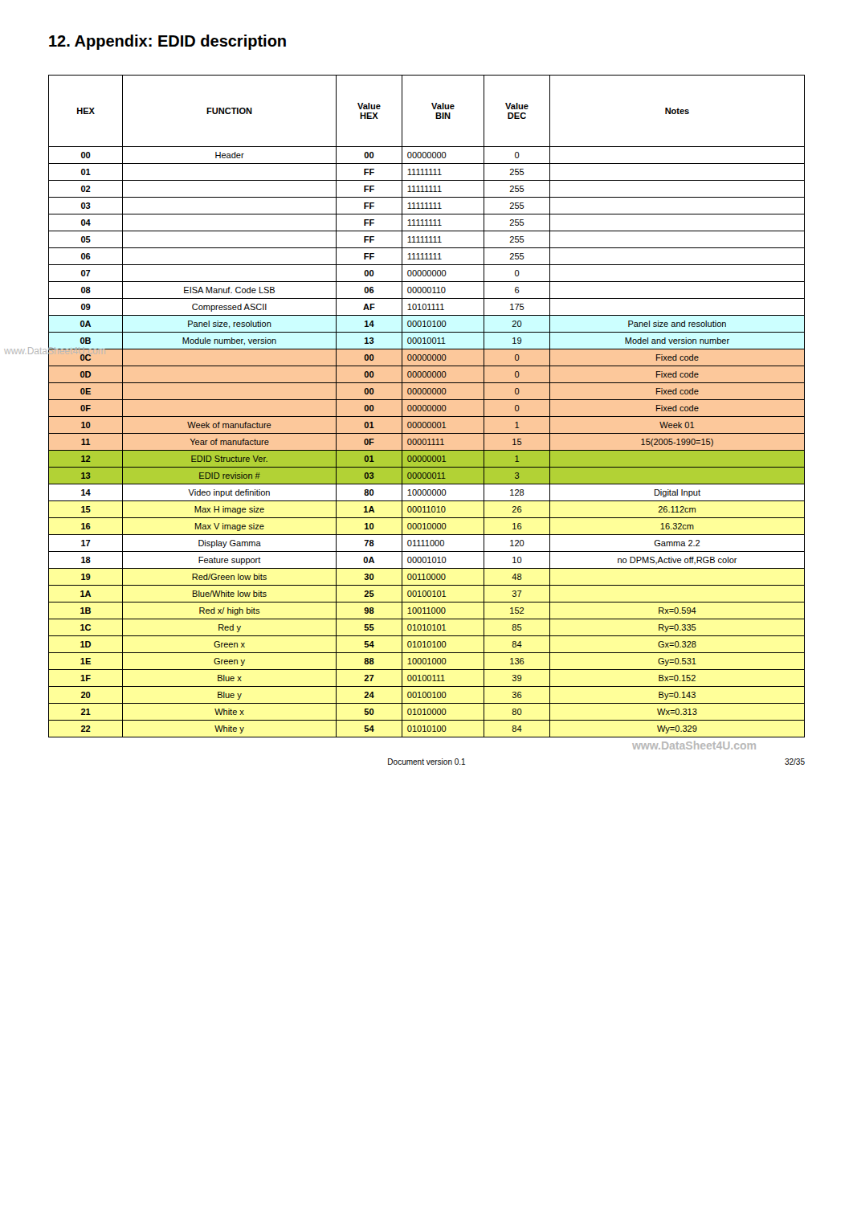www.DataSheet4U.com
12. Appendix: EDID description
| HEX | FUNCTION | Value HEX | Value BIN | Value DEC | Notes |
| --- | --- | --- | --- | --- | --- |
| 00 | Header | 00 | 00000000 | 0 | |
| 01 | | FF | 11111111 | 255 | |
| 02 | | FF | 11111111 | 255 | |
| 03 | | FF | 11111111 | 255 | |
| 04 | | FF | 11111111 | 255 | |
| 05 | | FF | 11111111 | 255 | |
| 06 | | FF | 11111111 | 255 | |
| 07 | | 00 | 00000000 | 0 | |
| 08 | EISA Manuf. Code LSB | 06 | 00000110 | 6 | |
| 09 | Compressed ASCII | AF | 10101111 | 175 | |
| 0A | Panel size, resolution | 14 | 00010100 | 20 | Panel size and resolution |
| 0B | Module number, version | 13 | 00010011 | 19 | Model and version number |
| 0C | | 00 | 00000000 | 0 | Fixed code |
| 0D | | 00 | 00000000 | 0 | Fixed code |
| 0E | | 00 | 00000000 | 0 | Fixed code |
| 0F | | 00 | 00000000 | 0 | Fixed code |
| 10 | Week of manufacture | 01 | 00000001 | 1 | Week 01 |
| 11 | Year of manufacture | 0F | 00001111 | 15 | 15(2005-1990=15) |
| 12 | EDID Structure Ver. | 01 | 00000001 | 1 | |
| 13 | EDID revision # | 03 | 00000011 | 3 | |
| 14 | Video input definition | 80 | 10000000 | 128 | Digital Input |
| 15 | Max H image size | 1A | 00011010 | 26 | 26.112cm |
| 16 | Max V image size | 10 | 00010000 | 16 | 16.32cm |
| 17 | Display Gamma | 78 | 01111000 | 120 | Gamma 2.2 |
| 18 | Feature support | 0A | 00001010 | 10 | no DPMS,Active off,RGB color |
| 19 | Red/Green low bits | 30 | 00110000 | 48 | |
| 1A | Blue/White low bits | 25 | 00100101 | 37 | |
| 1B | Red x/ high bits | 98 | 10011000 | 152 | Rx=0.594 |
| 1C | Red y | 55 | 01010101 | 85 | Ry=0.335 |
| 1D | Green x | 54 | 01010100 | 84 | Gx=0.328 |
| 1E | Green y | 88 | 10001000 | 136 | Gy=0.531 |
| 1F | Blue x | 27 | 00100111 | 39 | Bx=0.152 |
| 20 | Blue y | 24 | 00100100 | 36 | By=0.143 |
| 21 | White x | 50 | 01010000 | 80 | Wx=0.313 |
| 22 | White y | 54 | 01010100 | 84 | Wy=0.329 |
Document version 0.1 32/35
www.DataSheet4U.com